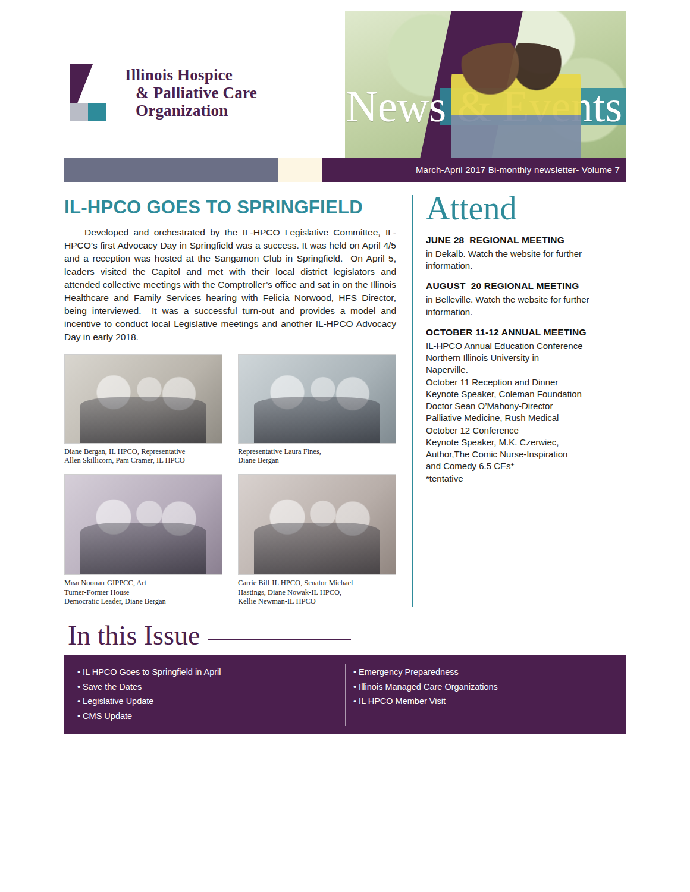Illinois Hospice & Palliative Care Organization
News & Events
March-April 2017 Bi-monthly newsletter- Volume 7
IL-HPCO GOES TO SPRINGFIELD
Developed and orchestrated by the IL-HPCO Legislative Committee, IL-HPCO’s first Advocacy Day in Springfield was a success. It was held on April 4/5 and a reception was hosted at the Sangamon Club in Springfield. On April 5, leaders visited the Capitol and met with their local district legislators and attended collective meetings with the Comptroller’s office and sat in on the Illinois Healthcare and Family Services hearing with Felicia Norwood, HFS Director, being interviewed. It was a successful turn-out and provides a model and incentive to conduct local Legislative meetings and another IL-HPCO Advocacy Day in early 2018.
Diane Bergan, IL HPCO, Representative
Allen Skillicorn, Pam Cramer, IL HPCO
Representative Laura Fines,
Diane Bergan
Mimi Noonan-GIPPCC, Art
Turner-Former House
Democratic Leader, Diane Bergan
Carrie Bill-IL HPCO, Senator Michael
Hastings, Diane Nowak-IL HPCO,
Kellie Newman-IL HPCO
Attend
JUNE 28 REGIONAL MEETING
in Dekalb. Watch the website for further information.
AUGUST 20 REGIONAL MEETING
in Belleville. Watch the website for further information.
OCTOBER 11-12 ANNUAL MEETING
IL-HPCO Annual Education Conference
Northern Illinois University in
Naperville.
October 11 Reception and Dinner
Keynote Speaker, Coleman Foundation
Doctor Sean O’Mahony-Director
Palliative Medicine, Rush Medical
October 12 Conference
Keynote Speaker, M.K. Czerwiec,
Author,The Comic Nurse-Inspiration
and Comedy 6.5 CEs*
*tentative
In this Issue
IL HPCO Goes to Springfield in April
Save the Dates
Legislative Update
CMS Update
Emergency Preparedness
Illinois Managed Care Organizations
IL HPCO Member Visit